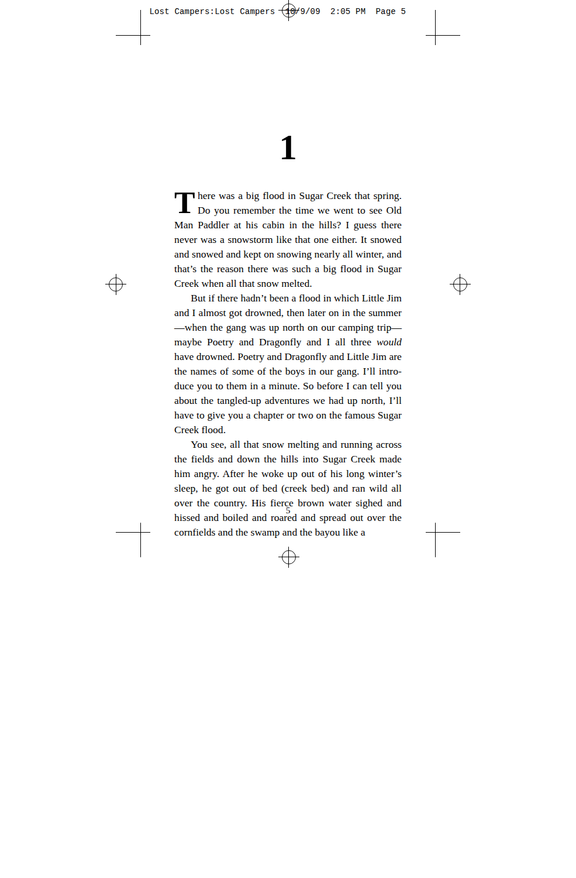Lost Campers:Lost Campers 10/9/09 2:05 PM Page 5
1
There was a big flood in Sugar Creek that spring. Do you remember the time we went to see Old Man Paddler at his cabin in the hills? I guess there never was a snowstorm like that one either. It snowed and snowed and kept on snowing nearly all winter, and that’s the reason there was such a big flood in Sugar Creek when all that snow melted.
But if there hadn’t been a flood in which Little Jim and I almost got drowned, then later on in the summer—when the gang was up north on our camping trip—maybe Poetry and Dragonfly and I all three would have drowned. Poetry and Dragonfly and Little Jim are the names of some of the boys in our gang. I’ll introduce you to them in a minute. So before I can tell you about the tangled-up adventures we had up north, I’ll have to give you a chapter or two on the famous Sugar Creek flood.
You see, all that snow melting and running across the fields and down the hills into Sugar Creek made him angry. After he woke up out of his long winter’s sleep, he got out of bed (creek bed) and ran wild all over the country. His fierce brown water sighed and hissed and boiled and roared and spread out over the cornfields and the swamp and the bayou like a
5